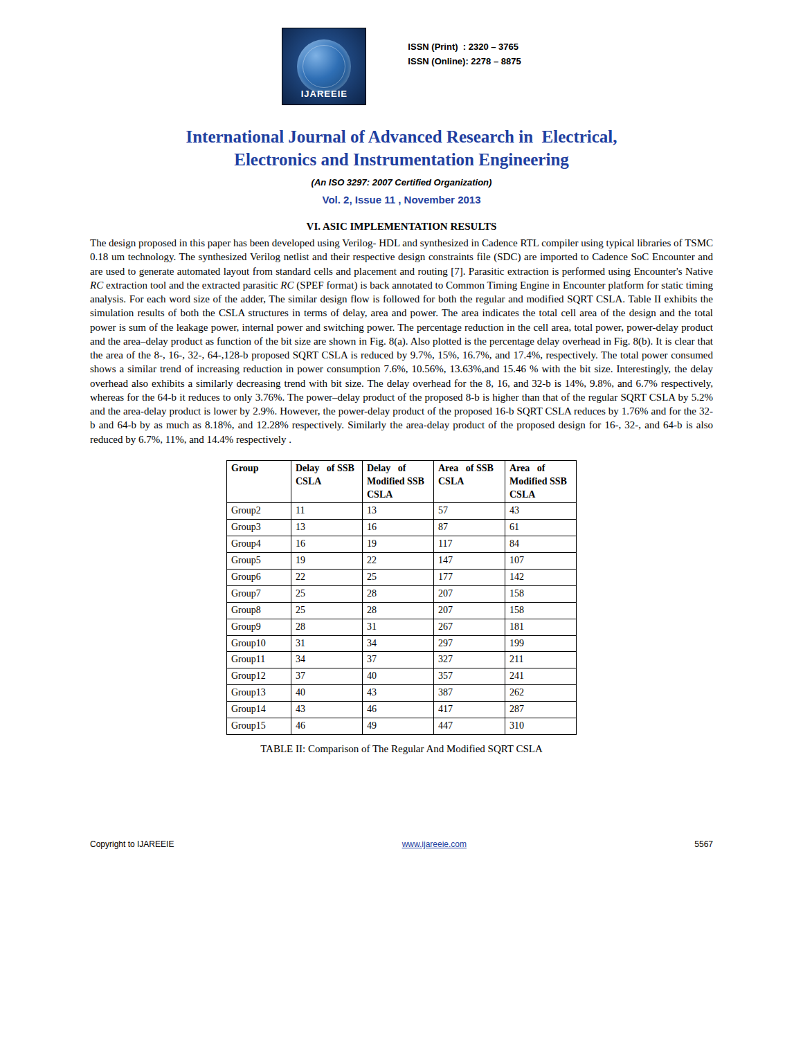IJAREEIE
ISSN (Print) : 2320 – 3765
ISSN (Online): 2278 – 8875
International Journal of Advanced Research in Electrical,
Electronics and Instrumentation Engineering
(An ISO 3297: 2007 Certified Organization)
Vol. 2, Issue 11 , November 2013
VI. ASIC IMPLEMENTATION RESULTS
The design proposed in this paper has been developed using Verilog- HDL and synthesized in Cadence RTL compiler using typical libraries of TSMC 0.18 um technology. The synthesized Verilog netlist and their respective design constraints file (SDC) are imported to Cadence SoC Encounter and are used to generate automated layout from standard cells and placement and routing [7]. Parasitic extraction is performed using Encounter's Native RC extraction tool and the extracted parasitic RC (SPEF format) is back annotated to Common Timing Engine in Encounter platform for static timing analysis. For each word size of the adder, The similar design flow is followed for both the regular and modified SQRT CSLA. Table II exhibits the simulation results of both the CSLA structures in terms of delay, area and power. The area indicates the total cell area of the design and the total power is sum of the leakage power, internal power and switching power. The percentage reduction in the cell area, total power, power-delay product and the area–delay product as function of the bit size are shown in Fig. 8(a). Also plotted is the percentage delay overhead in Fig. 8(b). It is clear that the area of the 8-, 16-, 32-, 64-,128-b proposed SQRT CSLA is reduced by 9.7%, 15%, 16.7%, and 17.4%, respectively. The total power consumed shows a similar trend of increasing reduction in power consumption 7.6%, 10.56%, 13.63%,and 15.46 % with the bit size. Interestingly, the delay overhead also exhibits a similarly decreasing trend with bit size. The delay overhead for the 8, 16, and 32-b is 14%, 9.8%, and 6.7% respectively, whereas for the 64-b it reduces to only 3.76%. The power–delay product of the proposed 8-b is higher than that of the regular SQRT CSLA by 5.2% and the area-delay product is lower by 2.9%. However, the power-delay product of the proposed 16-b SQRT CSLA reduces by 1.76% and for the 32-b and 64-b by as much as 8.18%, and 12.28% respectively. Similarly the area-delay product of the proposed design for 16-, 32-, and 64-b is also reduced by 6.7%, 11%, and 14.4% respectively .
| Group | Delay of SSB CSLA | Delay of Modified SSB CSLA | Area of SSB CSLA | Area of Modified SSB CSLA |
| --- | --- | --- | --- | --- |
| Group2 | 11 | 13 | 57 | 43 |
| Group3 | 13 | 16 | 87 | 61 |
| Group4 | 16 | 19 | 117 | 84 |
| Group5 | 19 | 22 | 147 | 107 |
| Group6 | 22 | 25 | 177 | 142 |
| Group7 | 25 | 28 | 207 | 158 |
| Group8 | 25 | 28 | 207 | 158 |
| Group9 | 28 | 31 | 267 | 181 |
| Group10 | 31 | 34 | 297 | 199 |
| Group11 | 34 | 37 | 327 | 211 |
| Group12 | 37 | 40 | 357 | 241 |
| Group13 | 40 | 43 | 387 | 262 |
| Group14 | 43 | 46 | 417 | 287 |
| Group15 | 46 | 49 | 447 | 310 |
TABLE II: Comparison of The Regular And Modified SQRT CSLA
Copyright to IJAREEIE
www.ijareeie.com
5567